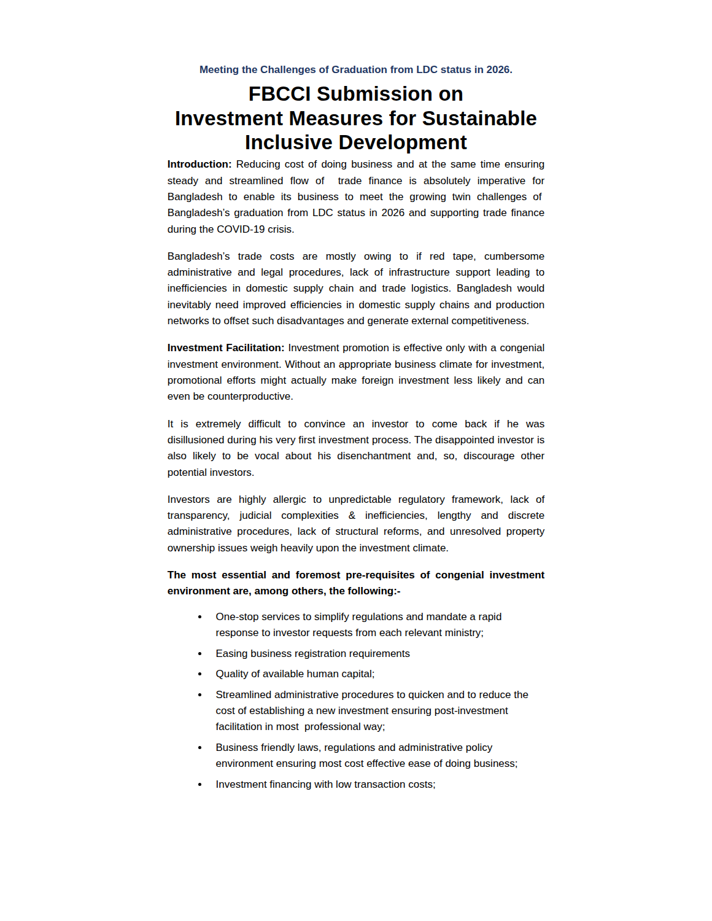Meeting the Challenges of Graduation from LDC status in 2026.
FBCCI Submission onInvestment Measures for Sustainable Inclusive Development
Introduction: Reducing cost of doing business and at the same time ensuring steady and streamlined flow of trade finance is absolutely imperative for Bangladesh to enable its business to meet the growing twin challenges of Bangladesh’s graduation from LDC status in 2026 and supporting trade finance during the COVID-19 crisis.
Bangladesh’s trade costs are mostly owing to if red tape, cumbersome administrative and legal procedures, lack of infrastructure support leading to inefficiencies in domestic supply chain and trade logistics. Bangladesh would inevitably need improved efficiencies in domestic supply chains and production networks to offset such disadvantages and generate external competitiveness.
Investment Facilitation: Investment promotion is effective only with a congenial investment environment. Without an appropriate business climate for investment, promotional efforts might actually make foreign investment less likely and can even be counterproductive.
It is extremely difficult to convince an investor to come back if he was disillusioned during his very first investment process. The disappointed investor is also likely to be vocal about his disenchantment and, so, discourage other potential investors.
Investors are highly allergic to unpredictable regulatory framework, lack of transparency, judicial complexities & inefficiencies, lengthy and discrete administrative procedures, lack of structural reforms, and unresolved property ownership issues weigh heavily upon the investment climate.
The most essential and foremost pre-requisites of congenial investment environment are, among others, the following:-
One-stop services to simplify regulations and mandate a rapid response to investor requests from each relevant ministry;
Easing business registration requirements
Quality of available human capital;
Streamlined administrative procedures to quicken and to reduce the cost of establishing a new investment ensuring post-investment facilitation in most professional way;
Business friendly laws, regulations and administrative policy environment ensuring most cost effective ease of doing business;
Investment financing with low transaction costs;